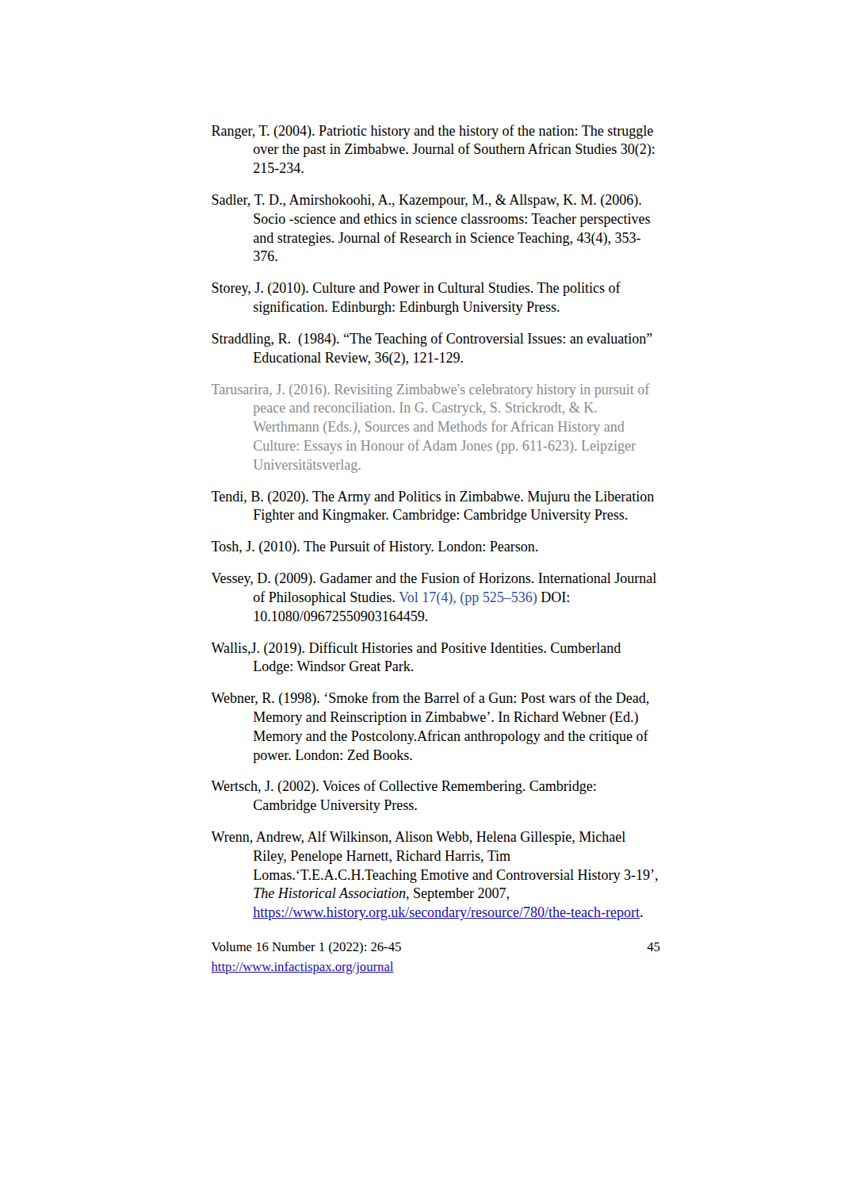Ranger, T. (2004). Patriotic history and the history of the nation: The struggle over the past in Zimbabwe. Journal of Southern African Studies 30(2): 215-234.
Sadler, T. D., Amirshokoohi, A., Kazempour, M., & Allspaw, K. M. (2006). Socio -science and ethics in science classrooms: Teacher perspectives and strategies. Journal of Research in Science Teaching, 43(4), 353-376.
Storey, J. (2010). Culture and Power in Cultural Studies. The politics of signification. Edinburgh: Edinburgh University Press.
Straddling, R. (1984). “The Teaching of Controversial Issues: an evaluation” Educational Review, 36(2), 121-129.
Tarusarira, J. (2016). Revisiting Zimbabwe's celebratory history in pursuit of peace and reconciliation. In G. Castryck, S. Strickrodt, & K. Werthmann (Eds.), Sources and Methods for African History and Culture: Essays in Honour of Adam Jones (pp. 611-623). Leipziger Universitätsverlag.
Tendi, B. (2020). The Army and Politics in Zimbabwe. Mujuru the Liberation Fighter and Kingmaker. Cambridge: Cambridge University Press.
Tosh, J. (2010). The Pursuit of History. London: Pearson.
Vessey, D. (2009). Gadamer and the Fusion of Horizons. International Journal of Philosophical Studies. Vol 17(4), (pp 525–536) DOI: 10.1080/09672550903164459.
Wallis,J. (2019). Difficult Histories and Positive Identities. Cumberland Lodge: Windsor Great Park.
Webner, R. (1998). ‘Smoke from the Barrel of a Gun: Post wars of the Dead, Memory and Reinscription in Zimbabwe’. In Richard Webner (Ed.) Memory and the Postcolony.African anthropology and the critique of power. London: Zed Books.
Wertsch, J. (2002). Voices of Collective Remembering. Cambridge: Cambridge University Press.
Wrenn, Andrew, Alf Wilkinson, Alison Webb, Helena Gillespie, Michael Riley, Penelope Harnett, Richard Harris, Tim Lomas.‘T.E.A.C.H.Teaching Emotive and Controversial History 3-19’, The Historical Association, September 2007, https://www.history.org.uk/secondary/resource/780/the-teach-report.
45 Volume 16 Number 1 (2022): 26-45
http://www.infactispax.org/journal